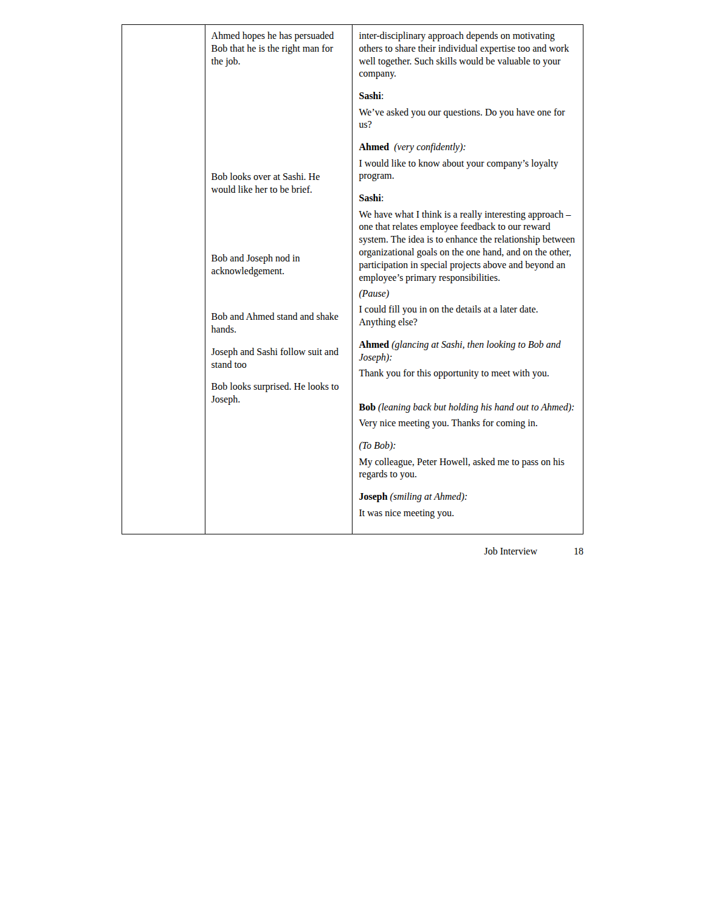| | Ahmed hopes he has persuaded Bob that he is the right man for the job. Bob looks over at Sashi. He would like her to be brief. Bob and Joseph nod in acknowledgement. Bob and Ahmed stand and shake hands. Joseph and Sashi follow suit and stand too Bob looks surprised. He looks to Joseph. | inter-disciplinary approach depends on motivating others to share their individual expertise too and work well together. Such skills would be valuable to your company. Sashi : We’ve asked you our questions. Do you have one for us? Ahmed (very confidently): I would like to know about your company’s loyalty program. Sashi : We have what I think is a really interesting approach – one that relates employee feedback to our reward system. The idea is to enhance the relationship between organizational goals on the one hand, and on the other, participation in special projects above and beyond an employee’s primary responsibilities. (Pause) I could fill you in on the details at a later date. Anything else? Ahmed (glancing at Sashi, then looking to Bob and Joseph): Thank you for this opportunity to meet with you. Bob (leaning back but holding his hand out to Ahmed): Very nice meeting you. Thanks for coming in. (To Bob): My colleague, Peter Howell, asked me to pass on his regards to you. Joseph (smiling at Ahmed): It was nice meeting you. |
Job Interview 18